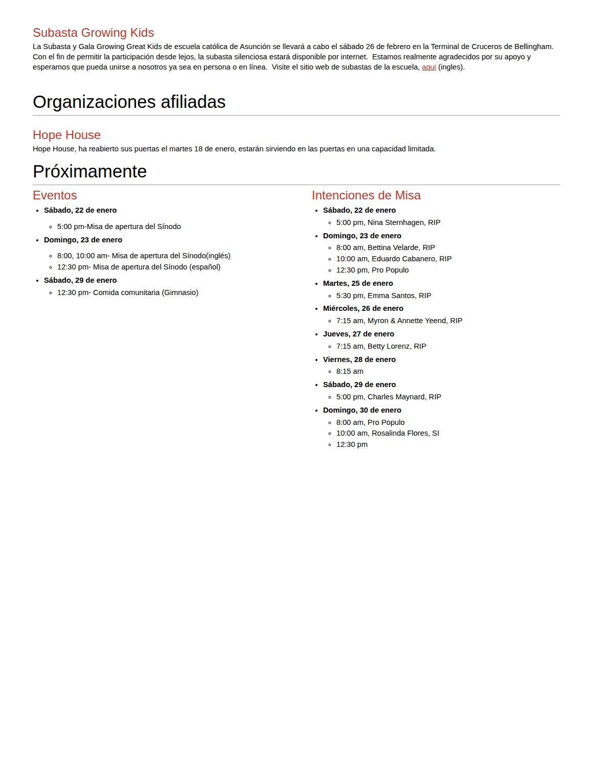Subasta Growing Kids
La Subasta y Gala Growing Great Kids de escuela católica de Asunción se llevará a cabo el sábado 26 de febrero en la Terminal de Cruceros de Bellingham. Con el fin de permitir la participación desde lejos, la subasta silenciosa estará disponible por internet. Estamos realmente agradecidos por su apoyo y esperamos que pueda unirse a nosotros ya sea en persona o en línea. Visite el sitio web de subastas de la escuela, aqui (ingles).
Organizaciones afiliadas
Hope House
Hope House, ha reabierto sus puertas el martes 18 de enero, estarán sirviendo en las puertas en una capacidad limitada.
Próximamente
Eventos
Sábado, 22 de enero
5:00 pm-Misa de apertura del Sínodo
Domingo, 23 de enero
8:00, 10:00 am- Misa de apertura del Sínodo(inglés)
12:30 pm- Misa de apertura del Sínodo (español)
Sábado, 29 de enero
12:30 pm- Comida comunitaria (Gimnasio)
Intenciones de Misa
Sábado, 22 de enero
5:00 pm, Nina Sternhagen, RIP
Domingo, 23 de enero
8:00 am, Bettina Velarde, RIP
10:00 am, Eduardo Cabanero, RIP
12:30 pm, Pro Populo
Martes, 25 de enero
5:30 pm, Emma Santos, RIP
Miércoles, 26 de enero
7:15 am, Myron & Annette Yeend, RIP
Jueves, 27 de enero
7:15 am, Betty Lorenz, RIP
Viernes, 28 de enero
8:15 am
Sábado, 29 de enero
5:00 pm, Charles Maynard, RIP
Domingo, 30 de enero
8:00 am, Pro Populo
10:00 am, Rosalinda Flores, SI
12:30 pm